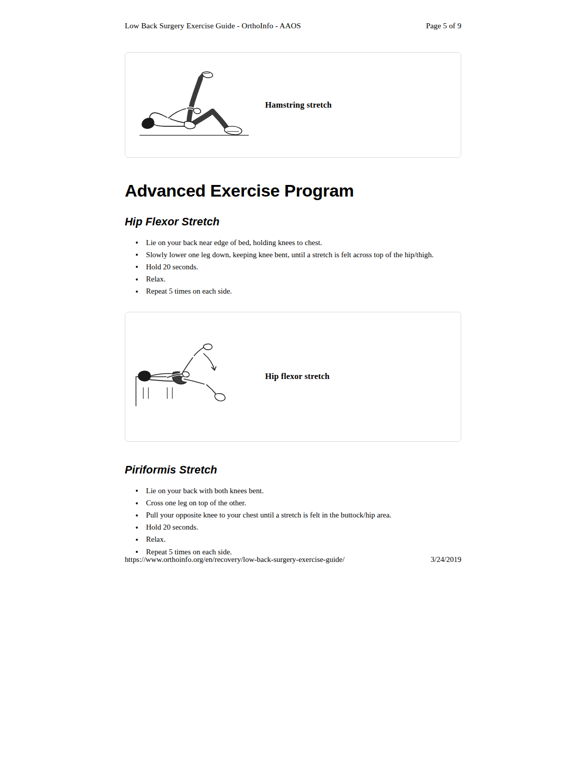Low Back Surgery Exercise Guide - OrthoInfo - AAOS
Page 5 of 9
Hamstring stretch
Advanced Exercise Program
Hip Flexor Stretch
Lie on your back near edge of bed, holding knees to chest.
Slowly lower one leg down, keeping knee bent, until a stretch is felt across top of the hip/thigh.
Hold 20 seconds.
Relax.
Repeat 5 times on each side.
Hip flexor stretch
Piriformis Stretch
Lie on your back with both knees bent.
Cross one leg on top of the other.
Pull your opposite knee to your chest until a stretch is felt in the buttock/hip area.
Hold 20 seconds.
Relax.
Repeat 5 times on each side.
https://www.orthoinfo.org/en/recovery/low-back-surgery-exercise-guide/
3/24/2019